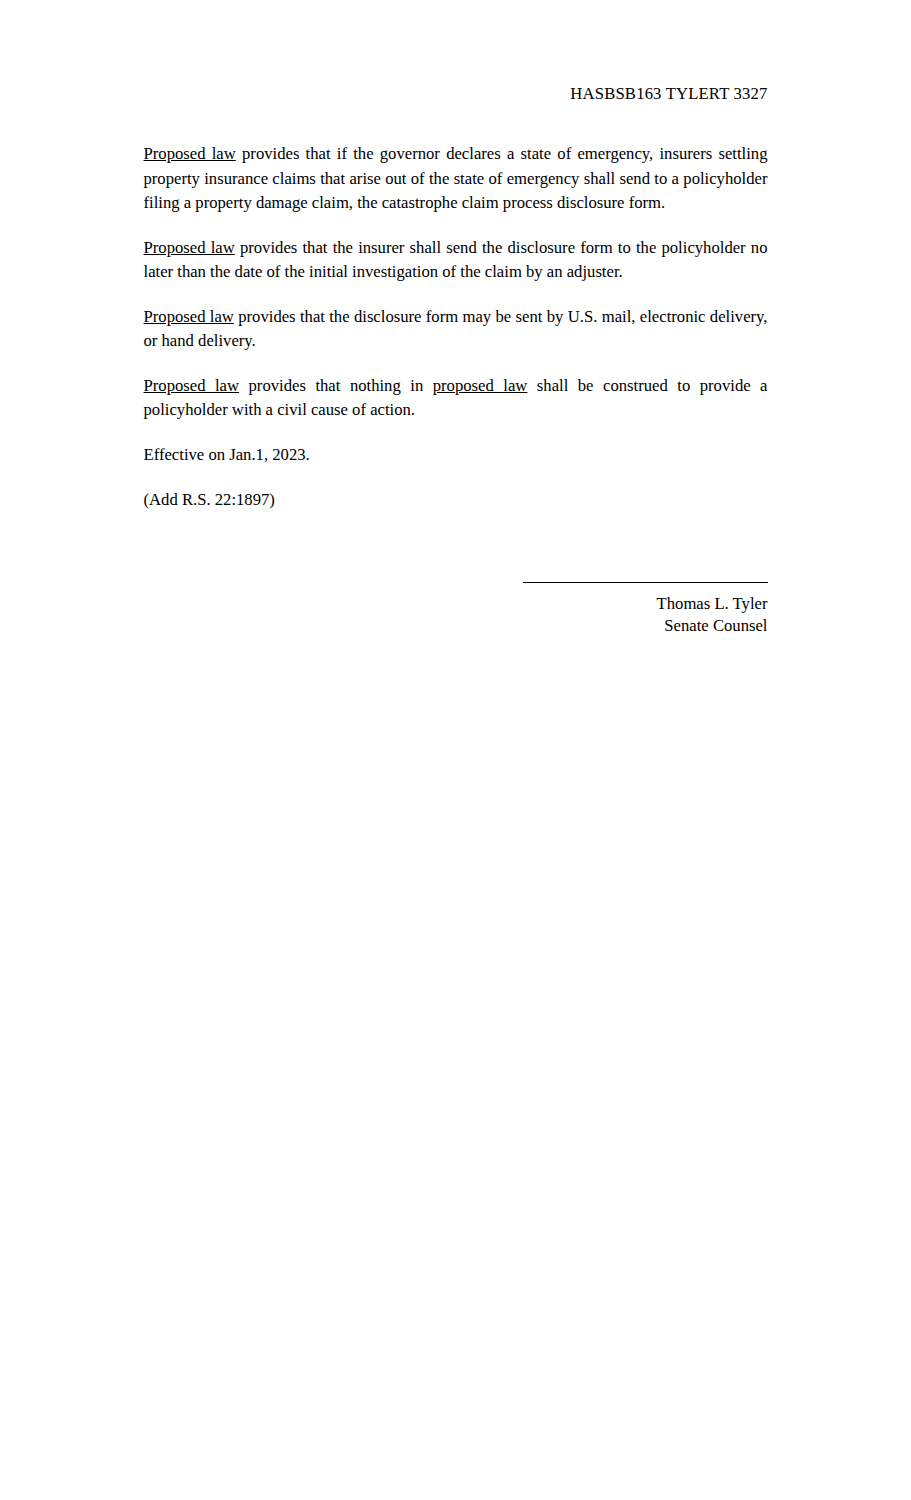HASBSB163 TYLERT 3327
Proposed law provides that if the governor declares a state of emergency, insurers settling property insurance claims that arise out of the state of emergency shall send to a policyholder filing a property damage claim, the catastrophe claim process disclosure form.
Proposed law provides that the insurer shall send the disclosure form to the policyholder no later than the date of the initial investigation of the claim by an adjuster.
Proposed law provides that the disclosure form may be sent by U.S. mail, electronic delivery, or hand delivery.
Proposed law provides that nothing in proposed law shall be construed to provide a policyholder with a civil cause of action.
Effective on Jan.1, 2023.
(Add R.S. 22:1897)
Thomas L. Tyler
Senate Counsel